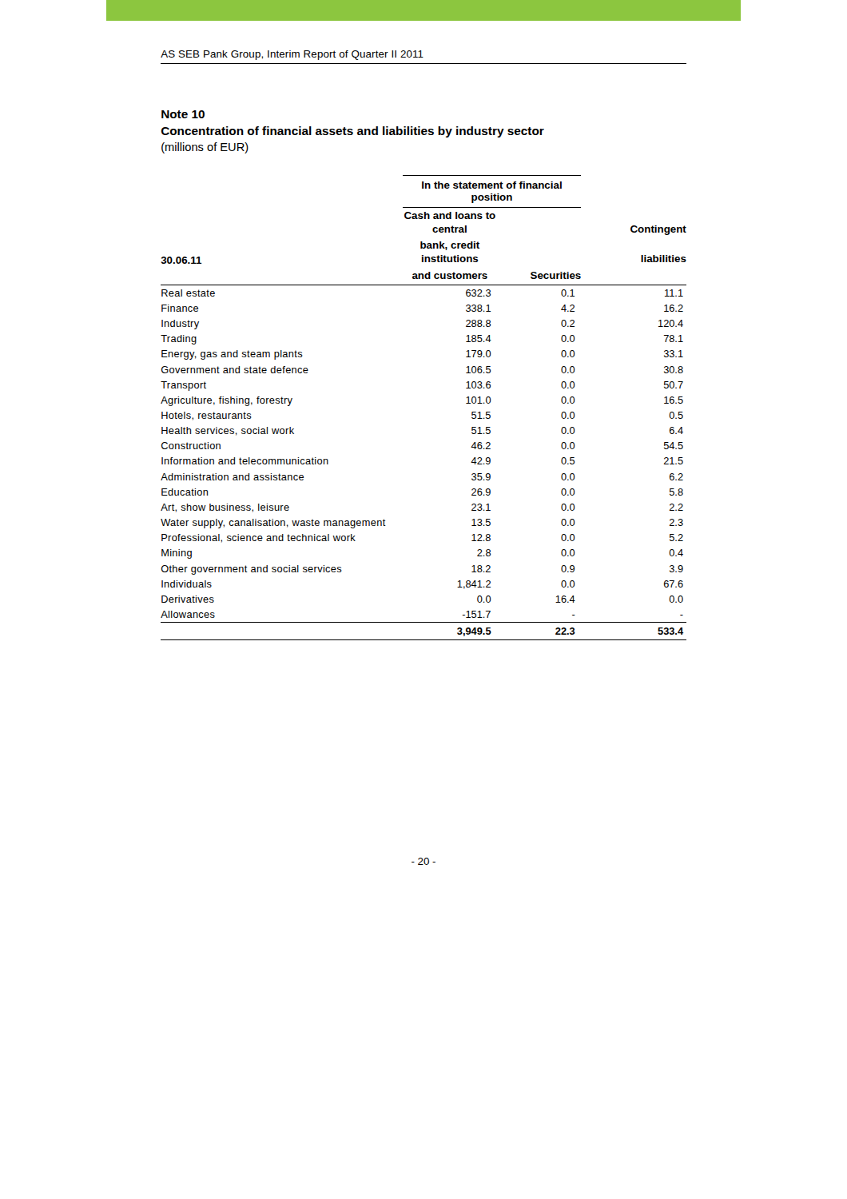AS SEB Pank Group, Interim Report of Quarter II 2011
Note 10
Concentration of financial assets and liabilities by industry sector
(millions of EUR)
| | In the statement of financial position | |
| | Cash and loans to central | | Contingent |
| 30.06.11 | bank, credit institutions | | liabilities |
| | and customers | Securities | |
| Real estate | 632.3 | 0.1 | 11.1 |
| Finance | 338.1 | 4.2 | 16.2 |
| Industry | 288.8 | 0.2 | 120.4 |
| Trading | 185.4 | 0.0 | 78.1 |
| Energy, gas and steam plants | 179.0 | 0.0 | 33.1 |
| Government and state defence | 106.5 | 0.0 | 30.8 |
| Transport | 103.6 | 0.0 | 50.7 |
| Agriculture, fishing, forestry | 101.0 | 0.0 | 16.5 |
| Hotels, restaurants | 51.5 | 0.0 | 0.5 |
| Health services, social work | 51.5 | 0.0 | 6.4 |
| Construction | 46.2 | 0.0 | 54.5 |
| Information and telecommunication | 42.9 | 0.5 | 21.5 |
| Administration and assistance | 35.9 | 0.0 | 6.2 |
| Education | 26.9 | 0.0 | 5.8 |
| Art, show business, leisure | 23.1 | 0.0 | 2.2 |
| Water supply, canalisation, waste management | 13.5 | 0.0 | 2.3 |
| Professional, science and technical work | 12.8 | 0.0 | 5.2 |
| Mining | 2.8 | 0.0 | 0.4 |
| Other government and social services | 18.2 | 0.9 | 3.9 |
| Individuals | 1,841.2 | 0.0 | 67.6 |
| Derivatives | 0.0 | 16.4 | 0.0 |
| Allowances | -151.7 | - | - |
| | 3,949.5 | 22.3 | 533.4 |
- 20 -